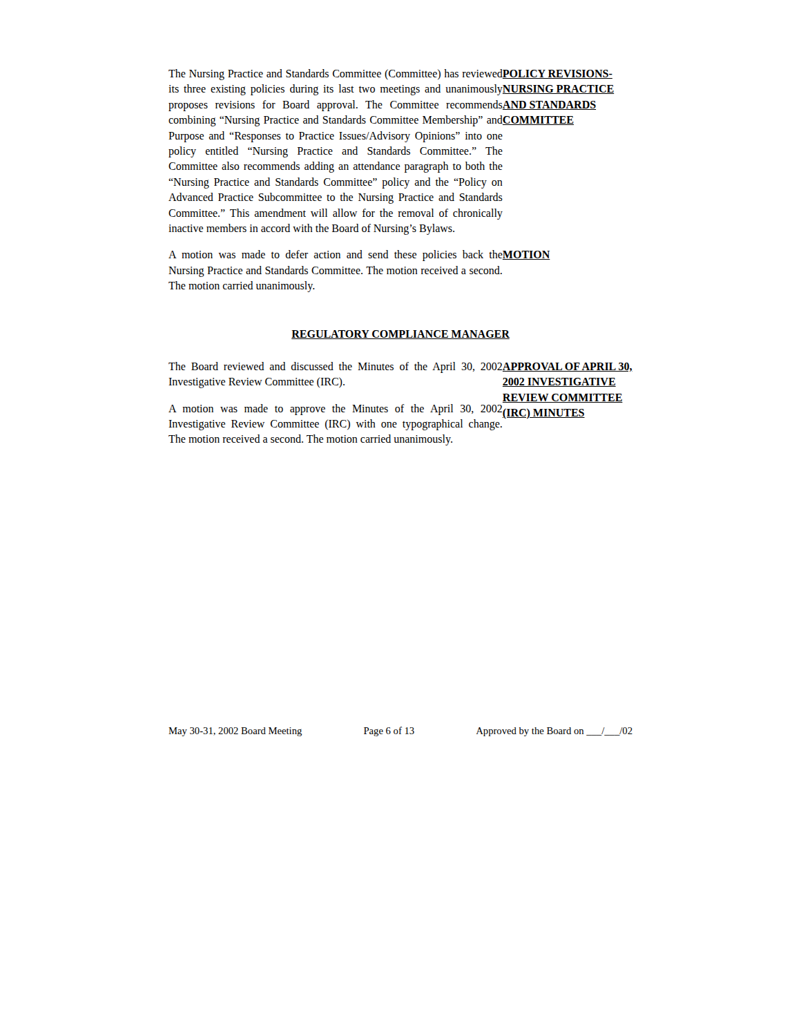| The Nursing Practice and Standards Committee (Committee) has reviewed its three existing policies during its last two meetings and unanimously proposes revisions for Board approval. The Committee recommends combining “Nursing Practice and Standards Committee Membership” and Purpose and “Responses to Practice Issues/Advisory Opinions” into one policy entitled “Nursing Practice and Standards Committee.” The Committee also recommends adding an attendance paragraph to both the “Nursing Practice and Standards Committee” policy and the “Policy on Advanced Practice Subcommittee to the Nursing Practice and Standards Committee.” This amendment will allow for the removal of chronically inactive members in accord with the Board of Nursing’s Bylaws. | POLICY REVISIONS-NURSING PRACTICE AND STANDARDS COMMITTEE |
| A motion was made to defer action and send these policies back the Nursing Practice and Standards Committee. The motion received a second. The motion carried unanimously. | MOTION |
REGULATORY COMPLIANCE MANAGER
| The Board reviewed and discussed the Minutes of the April 30, 2002 Investigative Review Committee (IRC). A motion was made to approve the Minutes of the April 30, 2002 Investigative Review Committee (IRC) with one typographical change. The motion received a second. The motion carried unanimously. | APPROVAL OF APRIL 30, 2002 INVESTIGATIVE REVIEW COMMITTEE (IRC) MINUTES |
May 30-31, 2002 Board Meeting Page 6 of 13 Approved by the Board on ___/___/02